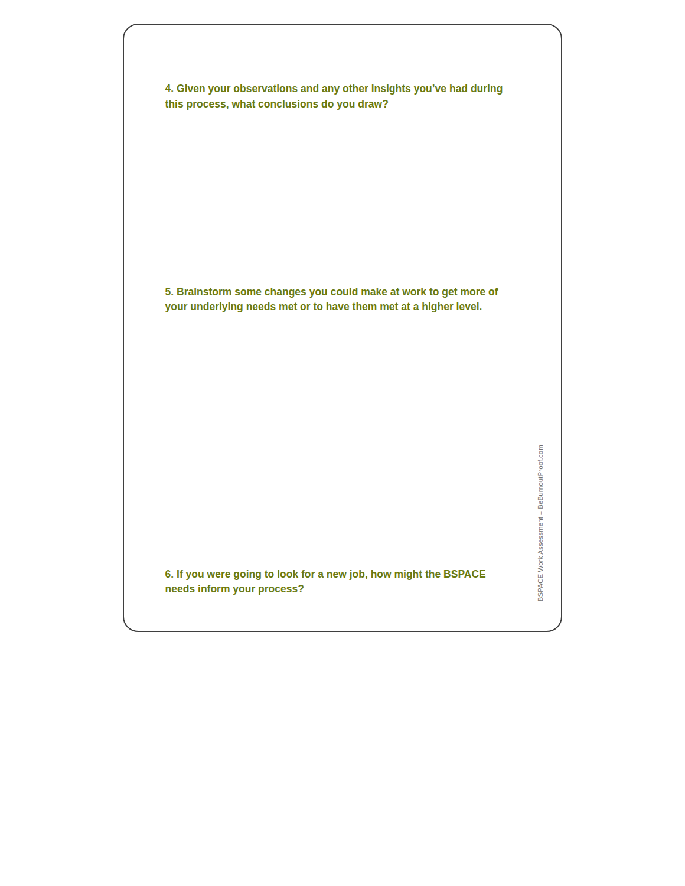4. Given your observations and any other insights you’ve had during this process, what conclusions do you draw?
5. Brainstorm some changes you could make at work to get more of your underlying needs met or to have them met at a higher level.
6. If you were going to look for a new job, how might the BSPACE needs inform your process?
BSPACE Work Assessment – BeBurnoutProof.com